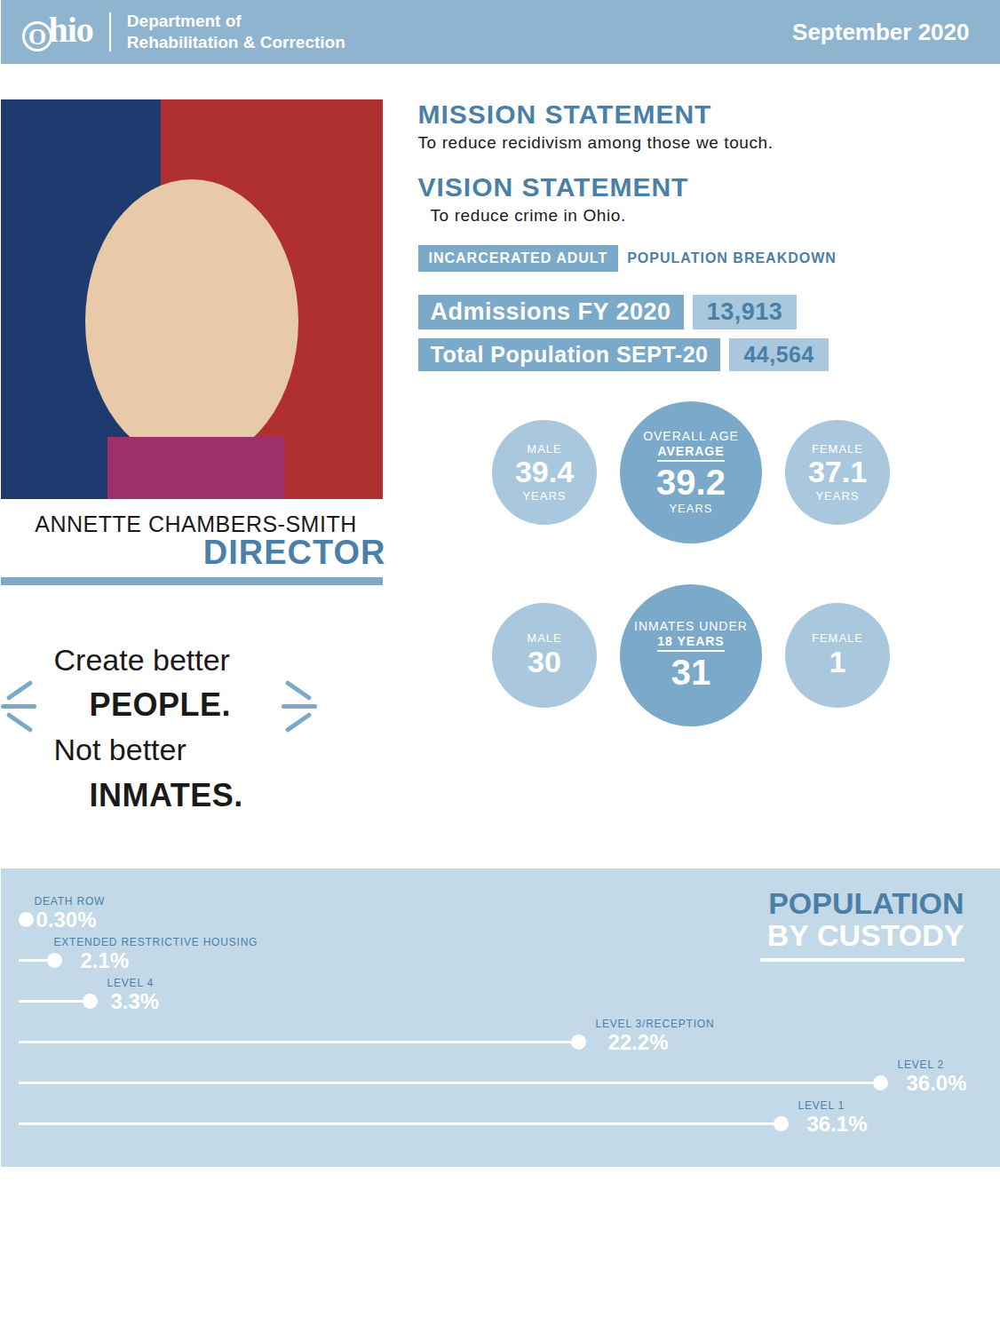Ohio
Department of
Rehabilitation & Correction
September 2020
ANNETTE CHAMBERS-SMITH
DIRECTOR
Create better
PEOPLE.
Not better
INMATES.
MISSION STATEMENT
To reduce recidivism among those we touch.
VISION STATEMENT
To reduce crime in Ohio.
INCARCERATED ADULT
POPULATION BREAKDOWN
Admissions FY 2020
13,913
Total Population SEPT-20
44,564
MALE
39.4
YEARS
OVERALL AGE
AVERAGE
39.2
YEARS
FEMALE
37.1
YEARS
MALE
30
INMATES UNDER
18 YEARS
31
FEMALE
1
POPULATIONBY CUSTODY
DEATH ROW
0.30%
EXTENDED RESTRICTIVE HOUSING
2.1%
LEVEL 4
3.3%
LEVEL 3/RECEPTION
22.2%
LEVEL 2
36.0%
LEVEL 1
36.1%